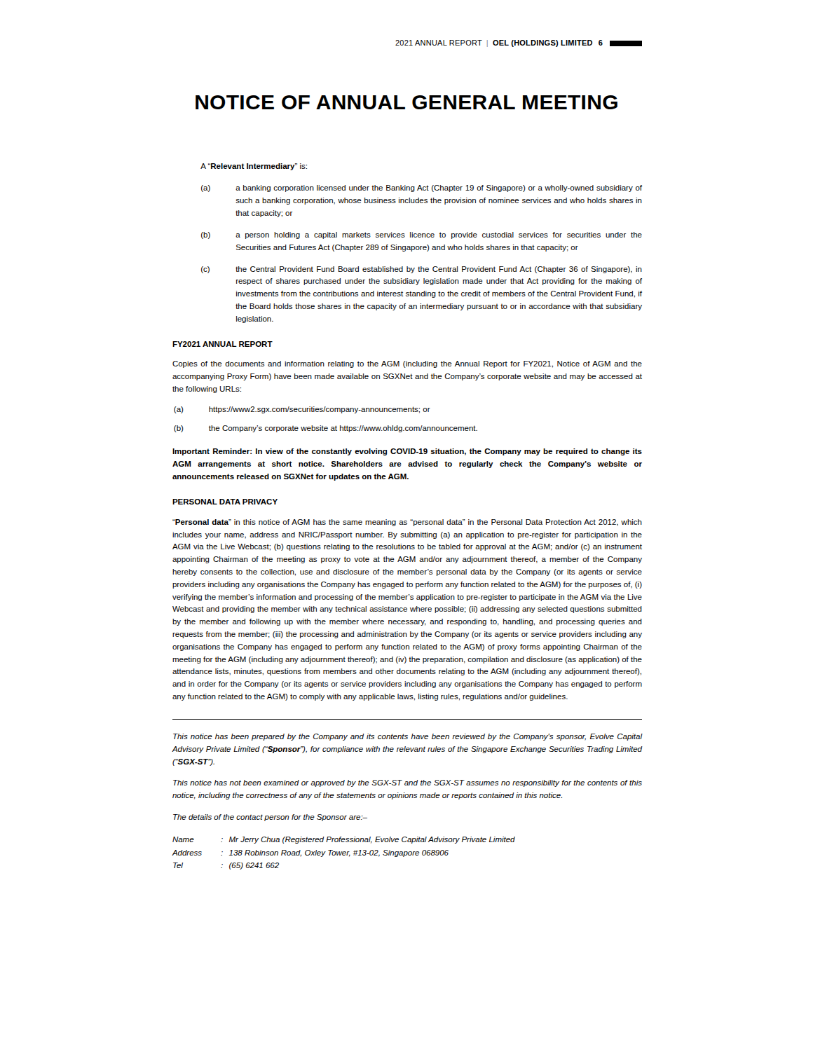2021 ANNUAL REPORT|OEL (HOLDINGS) LIMITED 6
NOTICE OF ANNUAL GENERAL MEETING
A “Relevant Intermediary” is:
(a)
a banking corporation licensed under the Banking Act (Chapter 19 of Singapore) or a wholly-owned subsidiary of such a banking corporation, whose business includes the provision of nominee services and who holds shares in that capacity; or
(b)
a person holding a capital markets services licence to provide custodial services for securities under the Securities and Futures Act (Chapter 289 of Singapore) and who holds shares in that capacity; or
(c)
the Central Provident Fund Board established by the Central Provident Fund Act (Chapter 36 of Singapore), in respect of shares purchased under the subsidiary legislation made under that Act providing for the making of investments from the contributions and interest standing to the credit of members of the Central Provident Fund, if the Board holds those shares in the capacity of an intermediary pursuant to or in accordance with that subsidiary legislation.
FY2021 ANNUAL REPORT
Copies of the documents and information relating to the AGM (including the Annual Report for FY2021, Notice of AGM and the accompanying Proxy Form) have been made available on SGXNet and the Company’s corporate website and may be accessed at the following URLs:
(a)
https://www2.sgx.com/securities/company-announcements; or
(b)
the Company’s corporate website at https://www.ohldg.com/announcement.
Important Reminder: In view of the constantly evolving COVID-19 situation, the Company may be required to change its AGM arrangements at short notice. Shareholders are advised to regularly check the Company's website or announcements released on SGXNet for updates on the AGM.
PERSONAL DATA PRIVACY
“Personal data” in this notice of AGM has the same meaning as “personal data” in the Personal Data Protection Act 2012, which includes your name, address and NRIC/Passport number. By submitting (a) an application to pre-register for participation in the AGM via the Live Webcast; (b) questions relating to the resolutions to be tabled for approval at the AGM; and/or (c) an instrument appointing Chairman of the meeting as proxy to vote at the AGM and/or any adjournment thereof, a member of the Company hereby consents to the collection, use and disclosure of the member’s personal data by the Company (or its agents or service providers including any organisations the Company has engaged to perform any function related to the AGM) for the purposes of, (i) verifying the member’s information and processing of the member’s application to pre-register to participate in the AGM via the Live Webcast and providing the member with any technical assistance where possible; (ii) addressing any selected questions submitted by the member and following up with the member where necessary, and responding to, handling, and processing queries and requests from the member; (iii) the processing and administration by the Company (or its agents or service providers including any organisations the Company has engaged to perform any function related to the AGM) of proxy forms appointing Chairman of the meeting for the AGM (including any adjournment thereof); and (iv) the preparation, compilation and disclosure (as application) of the attendance lists, minutes, questions from members and other documents relating to the AGM (including any adjournment thereof), and in order for the Company (or its agents or service providers including any organisations the Company has engaged to perform any function related to the AGM) to comply with any applicable laws, listing rules, regulations and/or guidelines.
This notice has been prepared by the Company and its contents have been reviewed by the Company's sponsor, Evolve Capital Advisory Private Limited (“Sponsor”), for compliance with the relevant rules of the Singapore Exchange Securities Trading Limited (“SGX-ST”).
This notice has not been examined or approved by the SGX-ST and the SGX-ST assumes no responsibility for the contents of this notice, including the correctness of any of the statements or opinions made or reports contained in this notice.
The details of the contact person for the Sponsor are:–
| Name | : | Mr Jerry Chua (Registered Professional, Evolve Capital Advisory Private Limited |
| Address | : | 138 Robinson Road, Oxley Tower, #13-02, Singapore 068906 |
| Tel | : | (65) 6241 662 |